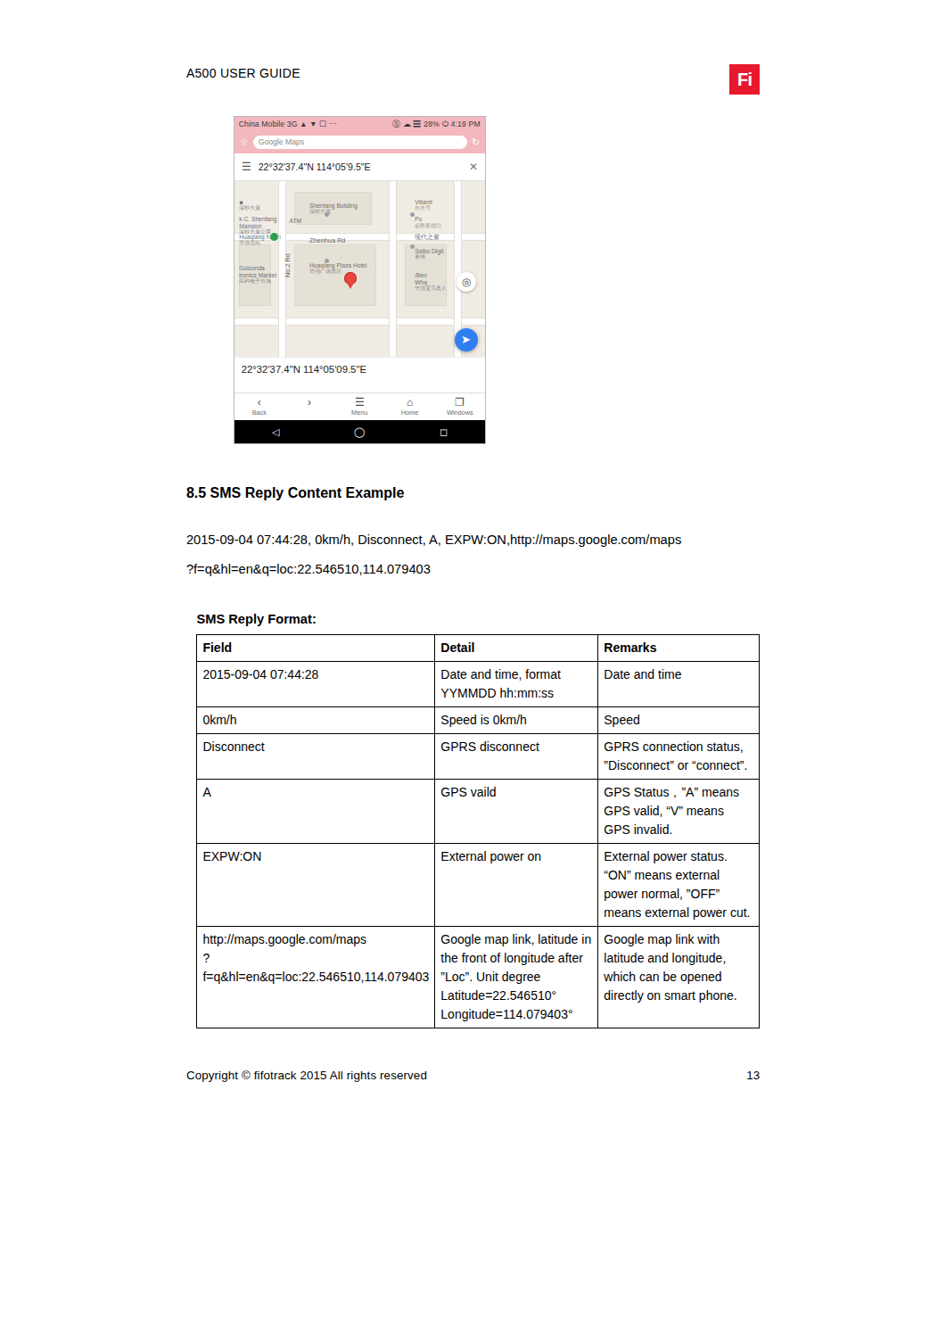A500 USER GUIDE
Fi
China Mobile 3G ▲ ▼ ☐ ⋯
Ⓢ ☁ ☰ 28% ⏻ 4:19 PM
☆
Google Maps
↻
☰ 22°32'37.4"N 114°05'9.5"E ✕
Zhenhua Rd
No.2 Rd
■深纱大厦
Shenfang Building深纱大厦
Vitianli自大号
k C. Shenfang
Mansion深纱大厦公寓
ATM
Pu必胜客排口
Huaqiang North华强北站
现代之窗
Saibo Digit赛博
Golconda
tronics Market高科电子市场
Huaqiang Plaza Hotel华强广场酒店
/Ben
Wha华强宝马奥人
◎
➤
22°32'37.4"N 114°05'09.5"E
‹Back
›
☰Menu
⌂Home
❐Windows
◁ ◯ ◻
8.5 SMS Reply Content Example
2015-09-04 07:44:28, 0km/h, Disconnect, A, EXPW:ON,http://maps.google.com/maps
?f=q&hl=en&q=loc:22.546510,114.079403
SMS Reply Format:
| Field | Detail | Remarks |
| --- | --- | --- |
| 2015-09-04 07:44:28 | Date and time, format YYMMDD hh:mm:ss | Date and time |
| 0km/h | Speed is 0km/h | Speed |
| Disconnect | GPRS disconnect | GPRS connection status, ”Disconnect” or “connect”. |
| A | GPS vaild | GPS Status，”A” means GPS valid, “V” means GPS invalid. |
| EXPW:ON | External power on | External power status. “ON” means external power normal, ”OFF” means external power cut. |
| http://maps.google.com/maps ?f=q&hl=en&q=loc:22.546510,114.079403 | Google map link, latitude in the front of longitude after ”Loc”. Unit degree Latitude=22.546510° Longitude=114.079403° | Google map link with latitude and longitude, which can be opened directly on smart phone. |
Copyright © fifotrack 2015 All rights reserved
13